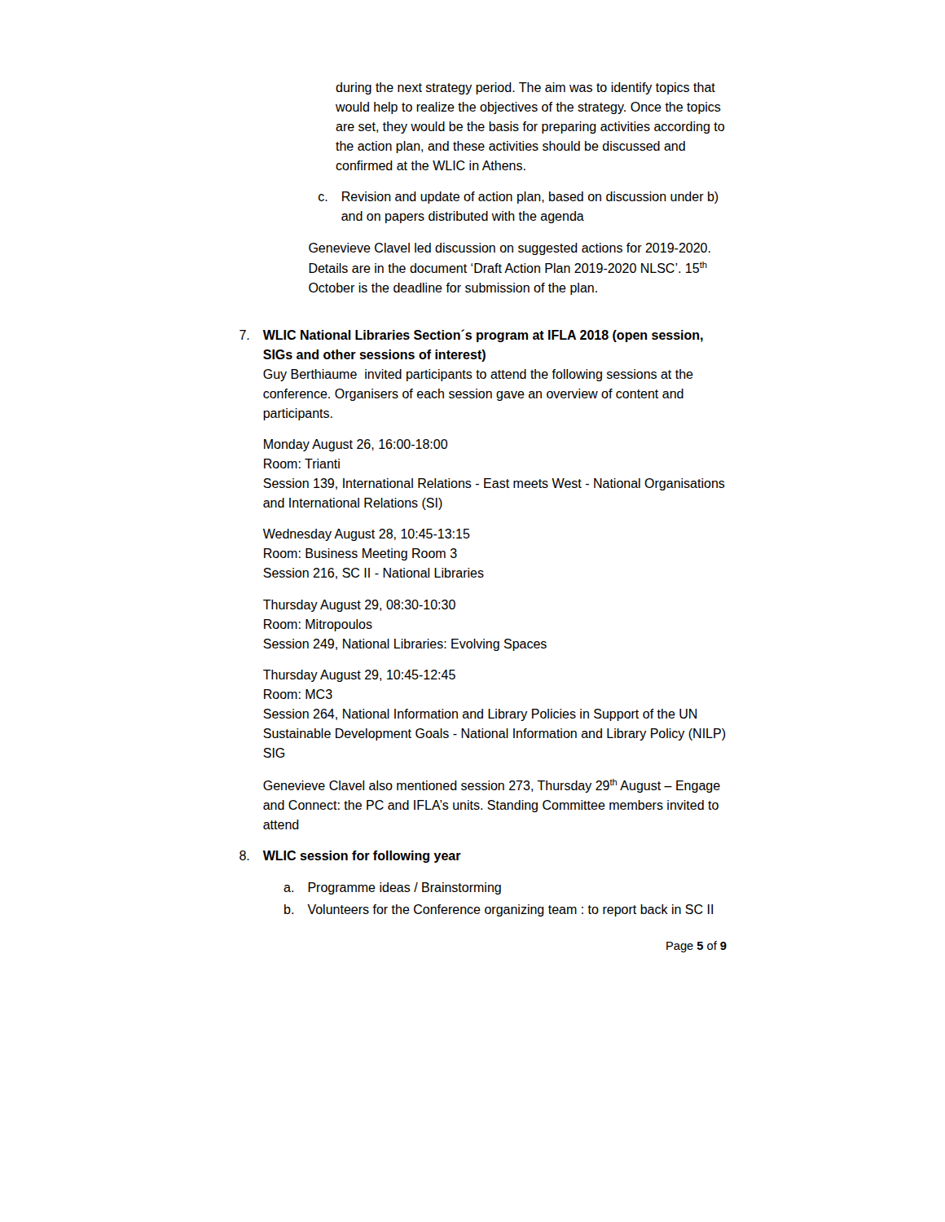during the next strategy period. The aim was to identify topics that would help to realize the objectives of the strategy. Once the topics are set, they would be the basis for preparing activities according to the action plan, and these activities should be discussed and confirmed at the WLIC in Athens.
Revision and update of action plan, based on discussion under b) and on papers distributed with the agenda
Genevieve Clavel led discussion on suggested actions for 2019-2020. Details are in the document ‘Draft Action Plan 2019-2020 NLSC’. 15th October is the deadline for submission of the plan.
WLIC National Libraries Section´s program at IFLA 2018 (open session, SIGs and other sessions of interest)
Guy Berthiaume invited participants to attend the following sessions at the conference. Organisers of each session gave an overview of content and participants.
Monday August 26, 16:00-18:00
Room: Trianti
Session 139, International Relations - East meets West - National Organisations and International Relations (SI)
Wednesday August 28, 10:45-13:15
Room: Business Meeting Room 3
Session 216, SC II - National Libraries
Thursday August 29, 08:30-10:30
Room: Mitropoulos
Session 249, National Libraries: Evolving Spaces
Thursday August 29, 10:45-12:45
Room: MC3
Session 264, National Information and Library Policies in Support of the UN Sustainable Development Goals - National Information and Library Policy (NILP) SIG
Genevieve Clavel also mentioned session 273, Thursday 29th August – Engage and Connect: the PC and IFLA’s units. Standing Committee members invited to attend
WLIC session for following year
Programme ideas / Brainstorming
Volunteers for the Conference organizing team : to report back in SC II
Page 5 of 9